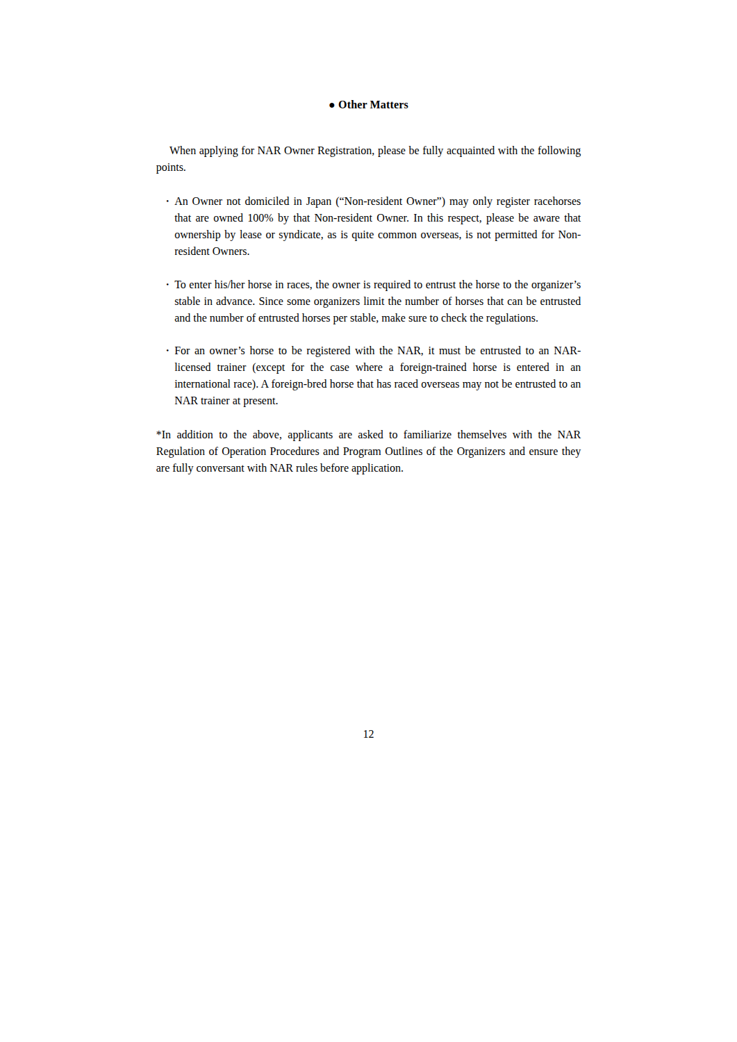● Other Matters
When applying for NAR Owner Registration, please be fully acquainted with the following points.
An Owner not domiciled in Japan (“Non-resident Owner”) may only register racehorses that are owned 100% by that Non-resident Owner. In this respect, please be aware that ownership by lease or syndicate, as is quite common overseas, is not permitted for Non-resident Owners.
To enter his/her horse in races, the owner is required to entrust the horse to the organizer’s stable in advance. Since some organizers limit the number of horses that can be entrusted and the number of entrusted horses per stable, make sure to check the regulations.
For an owner’s horse to be registered with the NAR, it must be entrusted to an NAR-licensed trainer (except for the case where a foreign-trained horse is entered in an international race). A foreign-bred horse that has raced overseas may not be entrusted to an NAR trainer at present.
*In addition to the above, applicants are asked to familiarize themselves with the NAR Regulation of Operation Procedures and Program Outlines of the Organizers and ensure they are fully conversant with NAR rules before application.
12